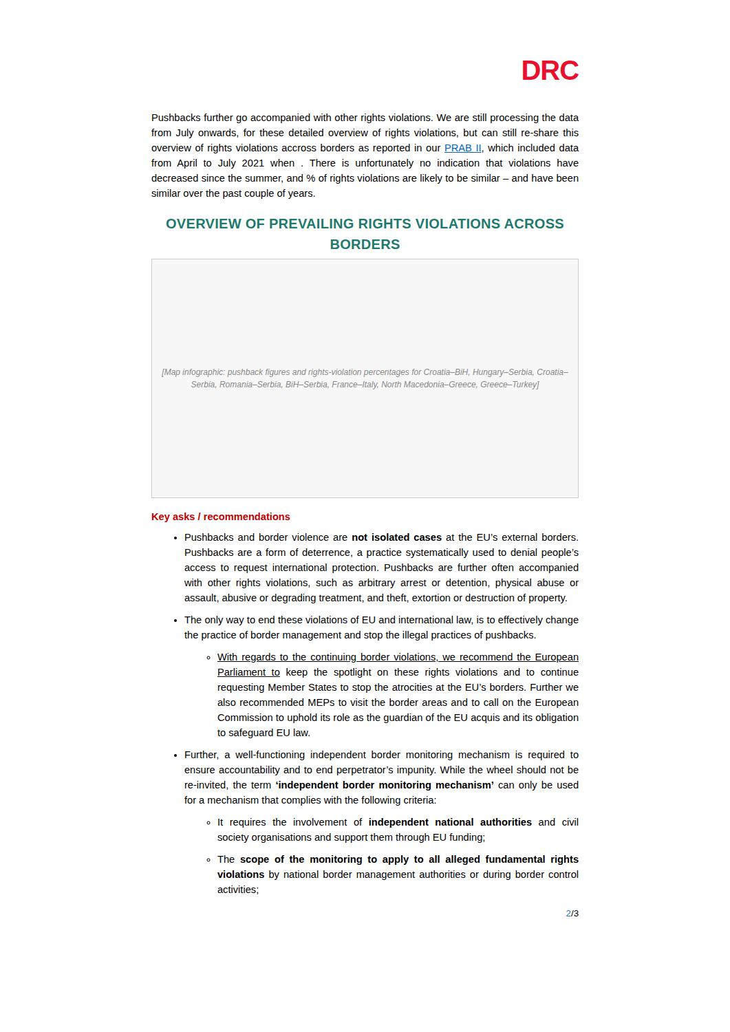DRC
Pushbacks further go accompanied with other rights violations. We are still processing the data from July onwards, for these detailed overview of rights violations, but can still re-share this overview of rights violations accross borders as reported in our PRAB II, which included data from April to July 2021 when . There is unfortunately no indication that violations have decreased since the summer, and % of rights violations are likely to be similar – and have been similar over the past couple of years.
OVERVIEW OF PREVAILING RIGHTS VIOLATIONS ACROSS BORDERS
[Map infographic: pushback figures and rights-violation percentages for Croatia–BiH, Hungary–Serbia, Croatia–Serbia, Romania–Serbia, BiH–Serbia, France–Italy, North Macedonia–Greece, Greece–Turkey]
Key asks / recommendations
Pushbacks and border violence are not isolated cases at the EU’s external borders. Pushbacks are a form of deterrence, a practice systematically used to denial people’s access to request international protection. Pushbacks are further often accompanied with other rights violations, such as arbitrary arrest or detention, physical abuse or assault, abusive or degrading treatment, and theft, extortion or destruction of property.
The only way to end these violations of EU and international law, is to effectively change the practice of border management and stop the illegal practices of pushbacks.
With regards to the continuing border violations, we recommend the European Parliament to keep the spotlight on these rights violations and to continue requesting Member States to stop the atrocities at the EU’s borders. Further we also recommended MEPs to visit the border areas and to call on the European Commission to uphold its role as the guardian of the EU acquis and its obligation to safeguard EU law.
Further, a well-functioning independent border monitoring mechanism is required to ensure accountability and to end perpetrator’s impunity. While the wheel should not be re-invited, the term ‘independent border monitoring mechanism’ can only be used for a mechanism that complies with the following criteria:
It requires the involvement of independent national authorities and civil society organisations and support them through EU funding;
The scope of the monitoring to apply to all alleged fundamental rights violations by national border management authorities or during border control activities;
2/3